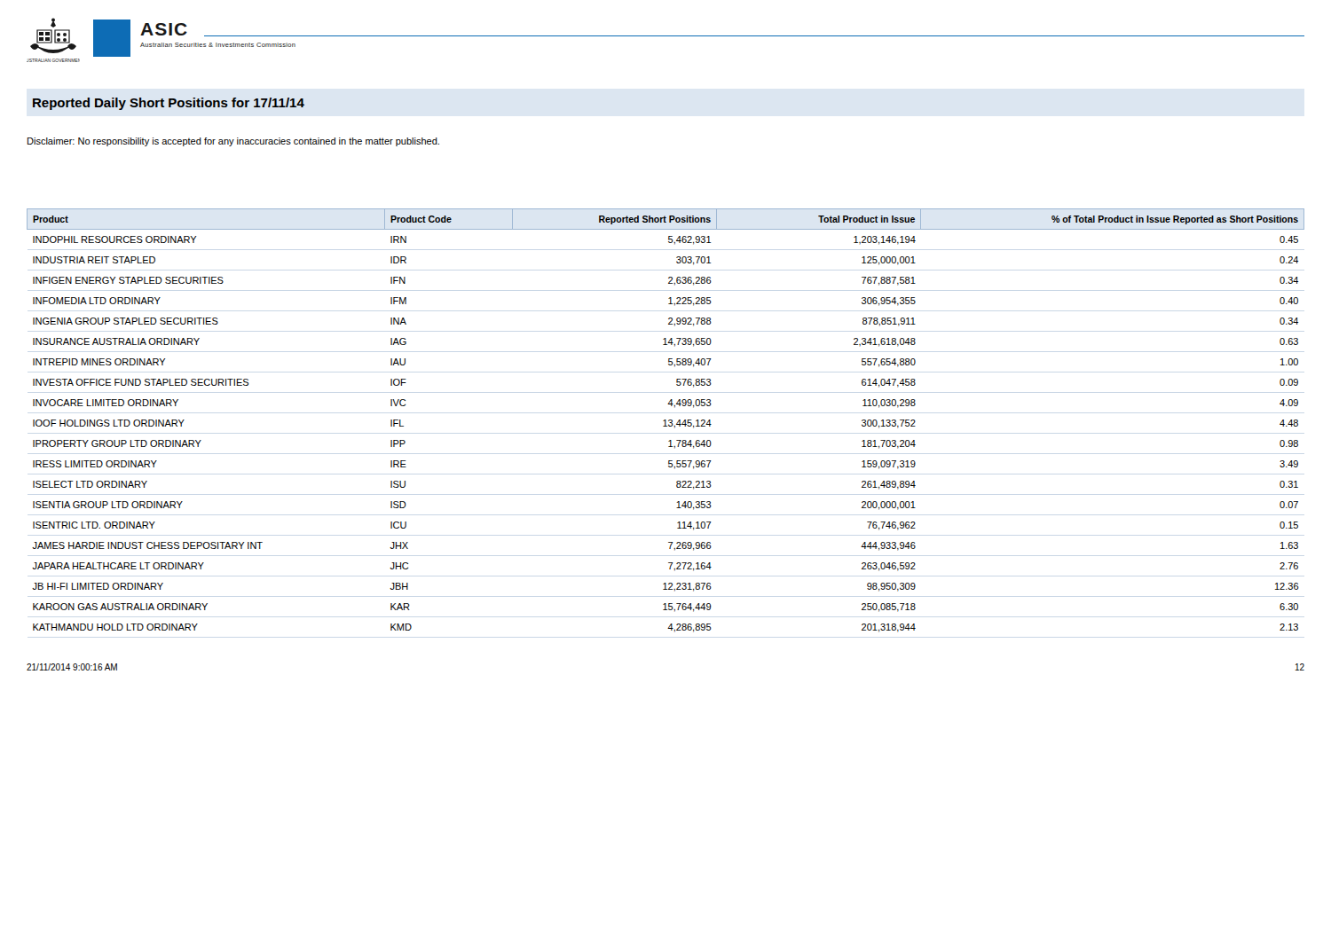AUSTRALIAN GOVERNMENT
ASIC
Australian Securities & Investments Commission
Reported Daily Short Positions for 17/11/14
Disclaimer: No responsibility is accepted for any inaccuracies contained in the matter published.
| Product | Product Code | Reported Short Positions | Total Product in Issue | % of Total Product in Issue Reported as Short Positions |
| --- | --- | --- | --- | --- |
| INDOPHIL RESOURCES ORDINARY | IRN | 5,462,931 | 1,203,146,194 | 0.45 |
| INDUSTRIA REIT STAPLED | IDR | 303,701 | 125,000,001 | 0.24 |
| INFIGEN ENERGY STAPLED SECURITIES | IFN | 2,636,286 | 767,887,581 | 0.34 |
| INFOMEDIA LTD ORDINARY | IFM | 1,225,285 | 306,954,355 | 0.40 |
| INGENIA GROUP STAPLED SECURITIES | INA | 2,992,788 | 878,851,911 | 0.34 |
| INSURANCE AUSTRALIA ORDINARY | IAG | 14,739,650 | 2,341,618,048 | 0.63 |
| INTREPID MINES ORDINARY | IAU | 5,589,407 | 557,654,880 | 1.00 |
| INVESTA OFFICE FUND STAPLED SECURITIES | IOF | 576,853 | 614,047,458 | 0.09 |
| INVOCARE LIMITED ORDINARY | IVC | 4,499,053 | 110,030,298 | 4.09 |
| IOOF HOLDINGS LTD ORDINARY | IFL | 13,445,124 | 300,133,752 | 4.48 |
| IPROPERTY GROUP LTD ORDINARY | IPP | 1,784,640 | 181,703,204 | 0.98 |
| IRESS LIMITED ORDINARY | IRE | 5,557,967 | 159,097,319 | 3.49 |
| ISELECT LTD ORDINARY | ISU | 822,213 | 261,489,894 | 0.31 |
| ISENTIA GROUP LTD ORDINARY | ISD | 140,353 | 200,000,001 | 0.07 |
| ISENTRIC LTD. ORDINARY | ICU | 114,107 | 76,746,962 | 0.15 |
| JAMES HARDIE INDUST CHESS DEPOSITARY INT | JHX | 7,269,966 | 444,933,946 | 1.63 |
| JAPARA HEALTHCARE LT ORDINARY | JHC | 7,272,164 | 263,046,592 | 2.76 |
| JB HI-FI LIMITED ORDINARY | JBH | 12,231,876 | 98,950,309 | 12.36 |
| KAROON GAS AUSTRALIA ORDINARY | KAR | 15,764,449 | 250,085,718 | 6.30 |
| KATHMANDU HOLD LTD ORDINARY | KMD | 4,286,895 | 201,318,944 | 2.13 |
21/11/2014 9:00:16 AM 12